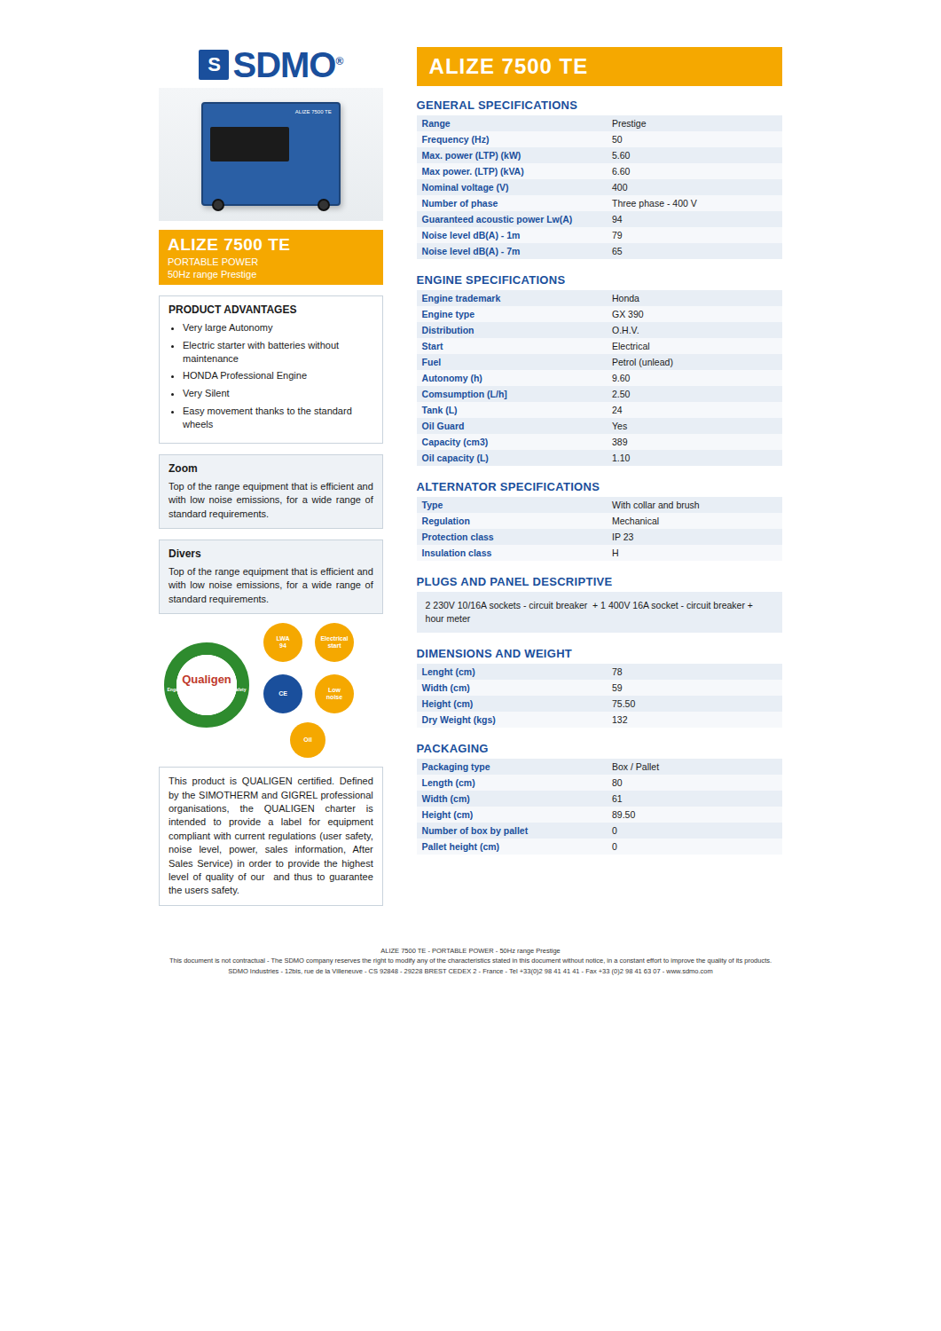S
SDMO®
ALIZE 7500 TE
PORTABLE POWER
50Hz range Prestige
PRODUCT ADVANTAGES
Very large Autonomy
Electric starter with batteries without maintenance
HONDA Professional Engine
Very Silent
Easy movement thanks to the standard wheels
Zoom
Top of the range equipment that is efficient and with low noise emissions, for a wide range of standard requirements.
Divers
Top of the range equipment that is efficient and with low noise emissions, for a wide range of standard requirements.
QualigenEngagement Sécurité Qualité · Safety & Quality Commitment
LWA
94
Electrical
start
CE
Low
noise
Oil
This product is QUALIGEN certified. Defined by the SIMOTHERM and GIGREL professional organisations, the QUALIGEN charter is intended to provide a label for equipment compliant with current regulations (user safety, noise level, power, sales information, After Sales Service) in order to provide the highest level of quality of our and thus to guarantee the users safety.
ALIZE 7500 TE
GENERAL SPECIFICATIONS
| Range | Prestige |
| Frequency (Hz) | 50 |
| Max. power (LTP) (kW) | 5.60 |
| Max power. (LTP) (kVA) | 6.60 |
| Nominal voltage (V) | 400 |
| Number of phase | Three phase - 400 V |
| Guaranteed acoustic power Lw(A) | 94 |
| Noise level dB(A) - 1m | 79 |
| Noise level dB(A) - 7m | 65 |
ENGINE SPECIFICATIONS
| Engine trademark | Honda |
| Engine type | GX 390 |
| Distribution | O.H.V. |
| Start | Electrical |
| Fuel | Petrol (unlead) |
| Autonomy (h) | 9.60 |
| Comsumption (L/h] | 2.50 |
| Tank (L) | 24 |
| Oil Guard | Yes |
| Capacity (cm3) | 389 |
| Oil capacity (L) | 1.10 |
ALTERNATOR SPECIFICATIONS
| Type | With collar and brush |
| Regulation | Mechanical |
| Protection class | IP 23 |
| Insulation class | H |
PLUGS AND PANEL DESCRIPTIVE
2 230V 10/16A sockets - circuit breaker + 1 400V 16A socket - circuit breaker + hour meter
DIMENSIONS AND WEIGHT
| Lenght (cm) | 78 |
| Width (cm) | 59 |
| Height (cm) | 75.50 |
| Dry Weight (kgs) | 132 |
PACKAGING
| Packaging type | Box / Pallet |
| Length (cm) | 80 |
| Width (cm) | 61 |
| Height (cm) | 89.50 |
| Number of box by pallet | 0 |
| Pallet height (cm) | 0 |
ALIZE 7500 TE - PORTABLE POWER - 50Hz range Prestige
This document is not contractual - The SDMO company reserves the right to modify any of the characteristics stated in this document without notice, in a constant effort to improve the quality of its products.
SDMO Industries - 12bis, rue de la Villeneuve - CS 92848 - 29228 BREST CEDEX 2 - France - Tel +33(0)2 98 41 41 41 - Fax +33 (0)2 98 41 63 07 - www.sdmo.com